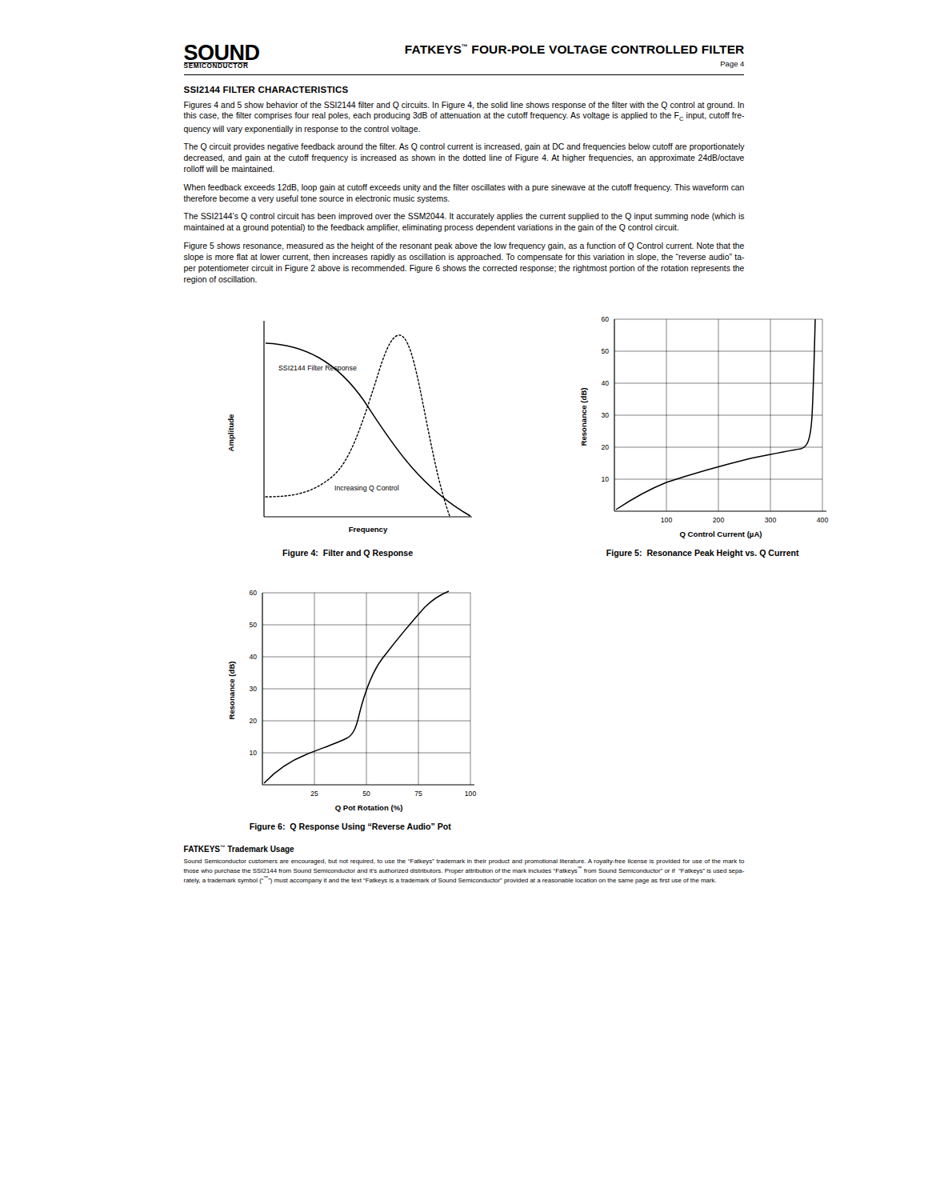SOUND
SEMICONDUCTOR
Fatkeys™ Four-Pole Voltage Controlled Filter
Page 4
SSI2144 Filter Characteristics
Figures 4 and 5 show behavior of the SSI2144 filter and Q circuits. In Figure 4, the solid line shows response of the filter with the Q control at ground. In this case, the filter comprises four real poles, each producing 3dB of attenuation at the cutoff frequency. As voltage is applied to the FC input, cutoff frequency will vary exponentially in response to the control voltage.
The Q circuit provides negative feedback around the filter. As Q control current is increased, gain at DC and frequencies below cutoff are proportionately decreased, and gain at the cutoff frequency is increased as shown in the dotted line of Figure 4. At higher frequencies, an approximate 24dB/octave rolloff will be maintained.
When feedback exceeds 12dB, loop gain at cutoff exceeds unity and the filter oscillates with a pure sinewave at the cutoff frequency. This waveform can therefore become a very useful tone source in electronic music systems.
The SSI2144’s Q control circuit has been improved over the SSM2044. It accurately applies the current supplied to the Q input summing node (which is maintained at a ground potential) to the feedback amplifier, eliminating process dependent variations in the gain of the Q control circuit.
Figure 5 shows resonance, measured as the height of the resonant peak above the low frequency gain, as a function of Q Control current. Note that the slope is more flat at lower current, then increases rapidly as oscillation is approached. To compensate for this variation in slope, the “reverse audio” taper potentiometer circuit in Figure 2 above is recommended. Figure 6 shows the corrected response; the rightmost portion of the rotation represents the region of oscillation.
SSI2144 Filter Response Increasing Q Control Amplitude Frequency
Figure 4: Filter and Q Response
60 50 40 30 20 10 100 200 300 400 Resonance (dB) Q Control Current (µA)
Figure 5: Resonance Peak Height vs. Q Current
60 50 40 30 20 10 25 50 75 100 Resonance (dB) Q Pot Rotation (%)
Figure 6: Q Response Using “Reverse Audio” Pot
FATKEYS™ Trademark Usage
Sound Semiconductor customers are encouraged, but not required, to use the “Fatkeys” trademark in their product and promotional literature. A royalty-free license is provided for use of the mark to those who purchase the SSI2144 from Sound Semiconductor and it’s authorized distributors. Proper attribution of the mark includes “Fatkeys™ from Sound Semiconductor” or if “Fatkeys” is used separately, a trademark symbol (“™”) must accompany it and the text “Fatkeys is a trademark of Sound Semiconductor” provided at a reasonable location on the same page as first use of the mark.